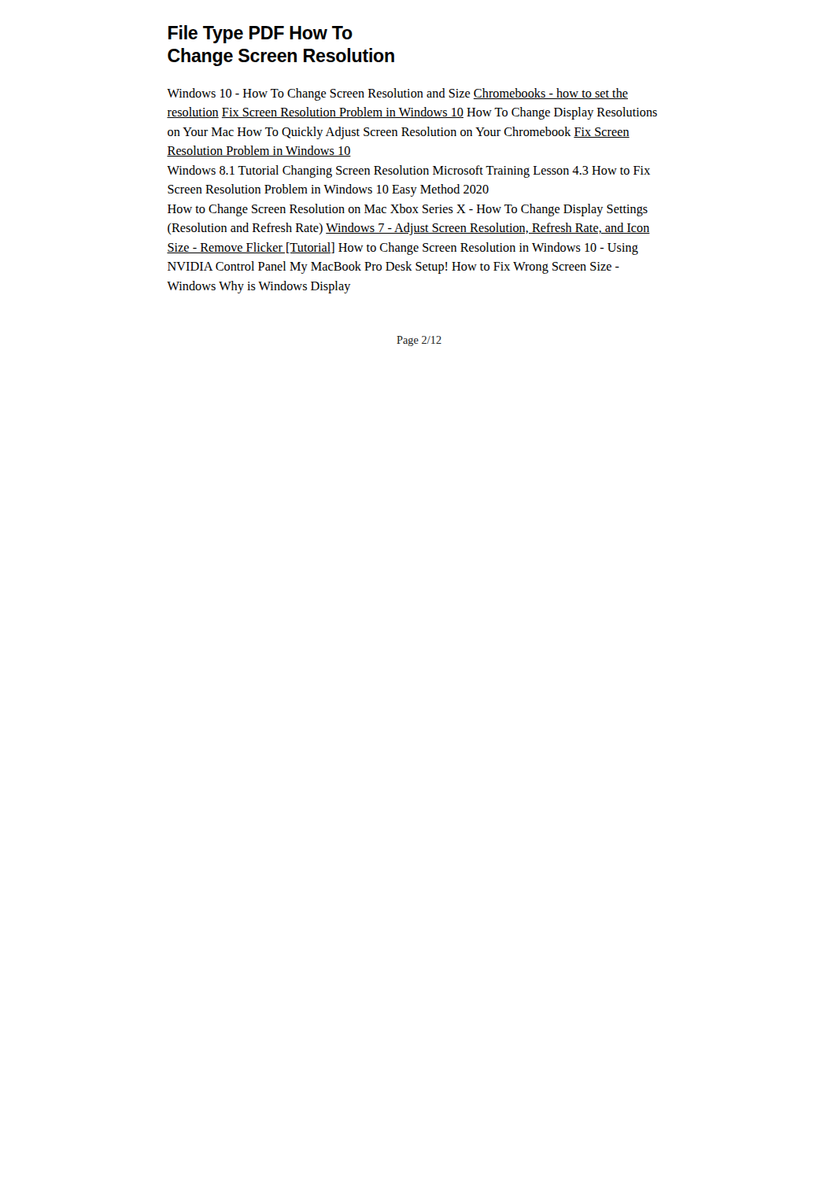File Type PDF How To Change Screen Resolution
Windows 10 - How To Change Screen Resolution and Size Chromebooks - how to set the resolution Fix Screen Resolution Problem in Windows 10 How To Change Display Resolutions on Your Mac How To Quickly Adjust Screen Resolution on Your Chromebook Fix Screen Resolution Problem in Windows 10
Windows 8.1 Tutorial Changing Screen Resolution Microsoft Training Lesson 4.3 How to Fix Screen Resolution Problem in Windows 10 Easy Method 2020
How to Change Screen Resolution on Mac Xbox Series X - How To Change Display Settings (Resolution and Refresh Rate) Windows 7 - Adjust Screen Resolution, Refresh Rate, and Icon Size - Remove Flicker [Tutorial] How to Change Screen Resolution in Windows 10 - Using NVIDIA Control Panel My MacBook Pro Desk Setup! How to Fix Wrong Screen Size - Windows Why is Windows Display
Page 2/12